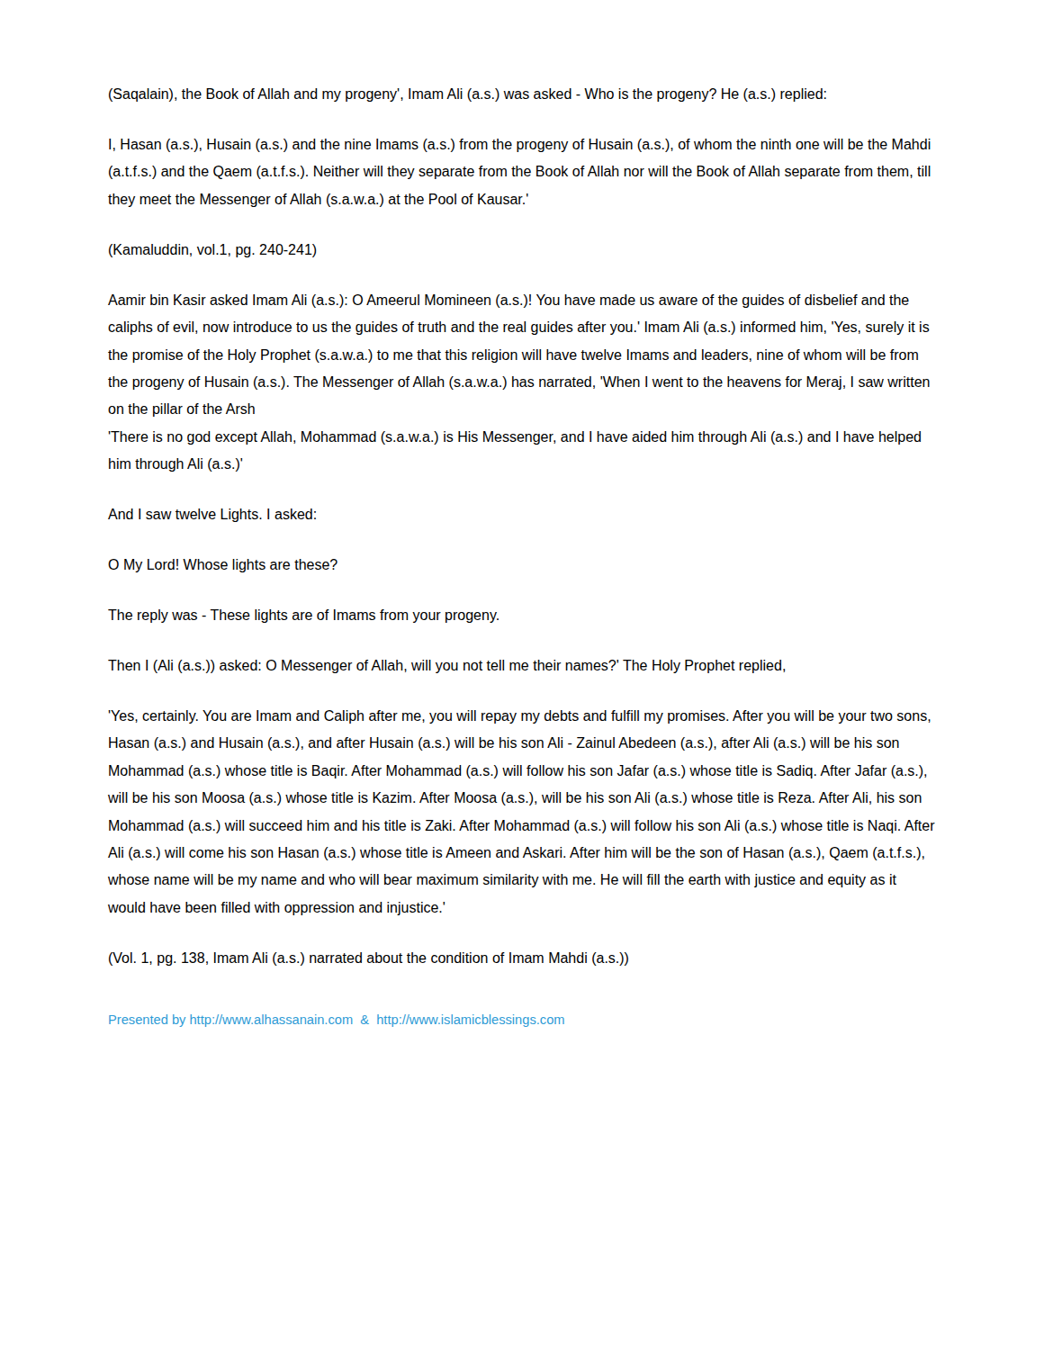(Saqalain), the Book of Allah and my progeny', Imam Ali (a.s.) was asked - Who is the progeny? He (a.s.) replied:
I, Hasan (a.s.), Husain (a.s.) and the nine Imams (a.s.) from the progeny of Husain (a.s.), of whom the ninth one will be the Mahdi (a.t.f.s.) and the Qaem (a.t.f.s.). Neither will they separate from the Book of Allah nor will the Book of Allah separate from them, till they meet the Messenger of Allah (s.a.w.a.) at the Pool of Kausar.'
(Kamaluddin, vol.1, pg. 240-241)
Aamir bin Kasir asked Imam Ali (a.s.): O Ameerul Momineen (a.s.)! You have made us aware of the guides of disbelief and the caliphs of evil, now introduce to us the guides of truth and the real guides after you.' Imam Ali (a.s.) informed him, 'Yes, surely it is the promise of the Holy Prophet (s.a.w.a.) to me that this religion will have twelve Imams and leaders, nine of whom will be from the progeny of Husain (a.s.). The Messenger of Allah (s.a.w.a.) has narrated, 'When I went to the heavens for Meraj, I saw written on the pillar of the Arsh
'There is no god except Allah, Mohammad (s.a.w.a.) is His Messenger, and I have aided him through Ali (a.s.) and I have helped him through Ali (a.s.)'
And I saw twelve Lights. I asked:
O My Lord! Whose lights are these?
The reply was - These lights are of Imams from your progeny.
Then I (Ali (a.s.)) asked: O Messenger of Allah, will you not tell me their names?' The Holy Prophet replied,
'Yes, certainly. You are Imam and Caliph after me, you will repay my debts and fulfill my promises. After you will be your two sons, Hasan (a.s.) and Husain (a.s.), and after Husain (a.s.) will be his son Ali - Zainul Abedeen (a.s.), after Ali (a.s.) will be his son Mohammad (a.s.) whose title is Baqir. After Mohammad (a.s.) will follow his son Jafar (a.s.) whose title is Sadiq. After Jafar (a.s.), will be his son Moosa (a.s.) whose title is Kazim. After Moosa (a.s.), will be his son Ali (a.s.) whose title is Reza. After Ali, his son Mohammad (a.s.) will succeed him and his title is Zaki. After Mohammad (a.s.) will follow his son Ali (a.s.) whose title is Naqi. After Ali (a.s.) will come his son Hasan (a.s.) whose title is Ameen and Askari. After him will be the son of Hasan (a.s.), Qaem (a.t.f.s.), whose name will be my name and who will bear maximum similarity with me. He will fill the earth with justice and equity as it would have been filled with oppression and injustice.'
(Vol. 1, pg. 138, Imam Ali (a.s.) narrated about the condition of Imam Mahdi (a.s.))
Presented by http://www.alhassanain.com & http://www.islamicblessings.com